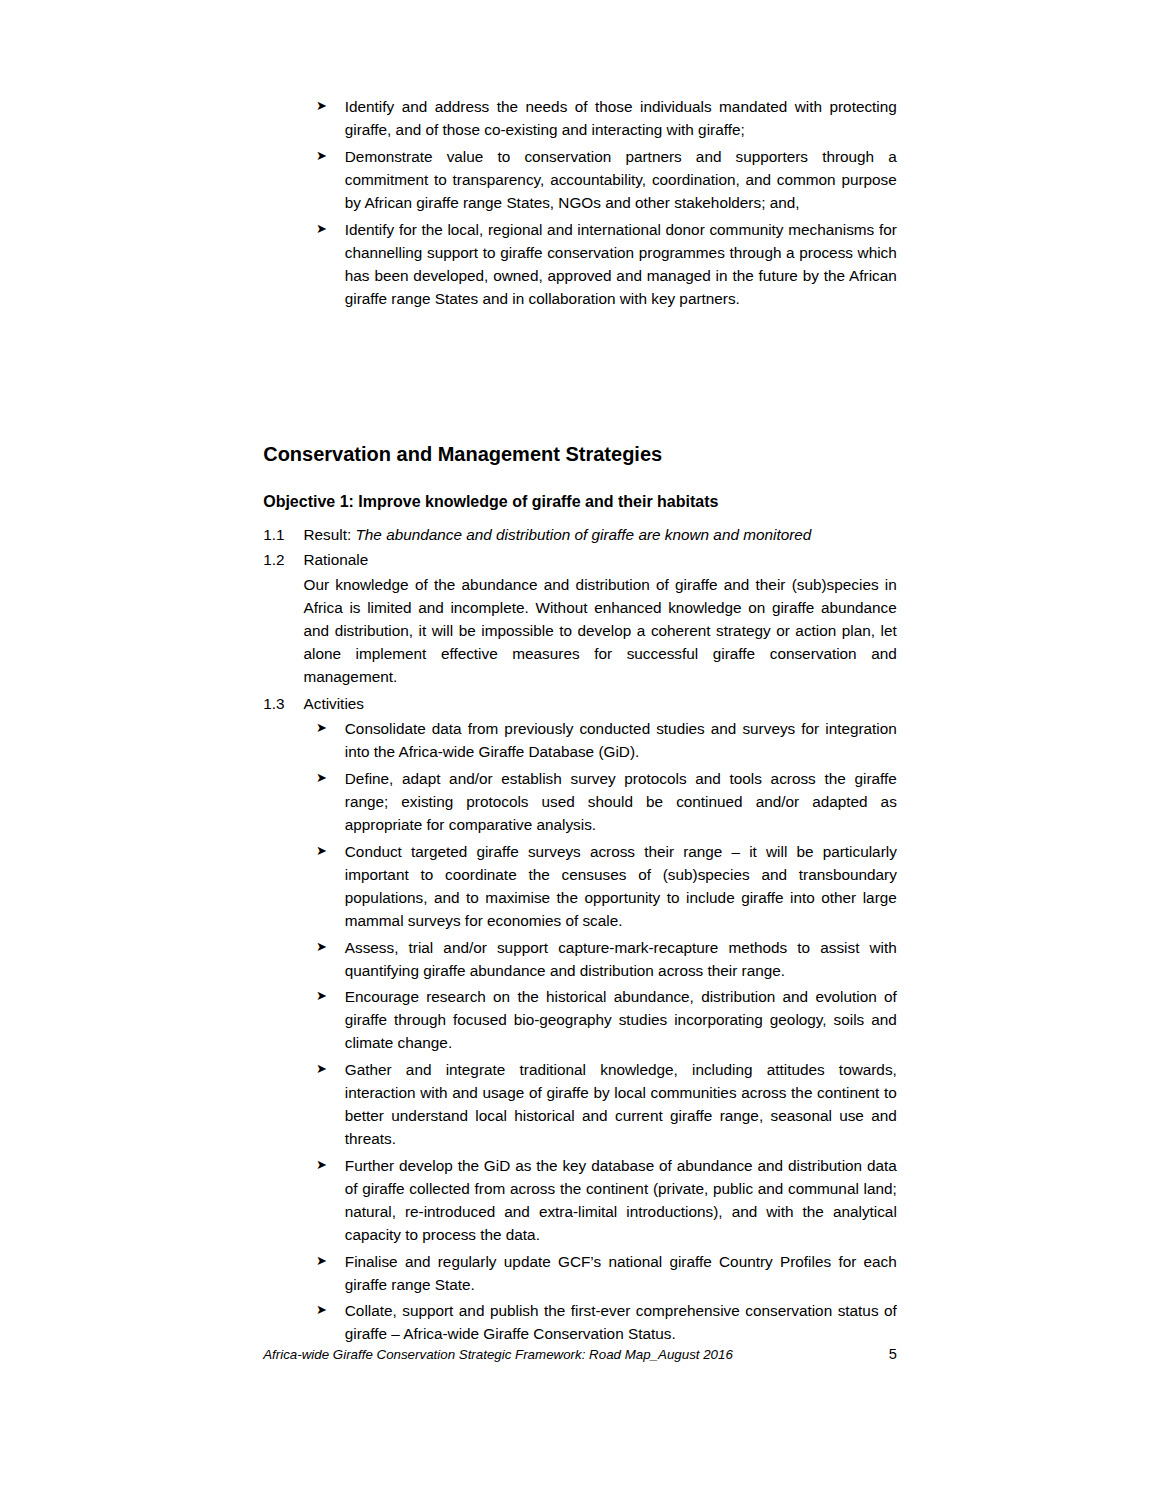Identify and address the needs of those individuals mandated with protecting giraffe, and of those co-existing and interacting with giraffe;
Demonstrate value to conservation partners and supporters through a commitment to transparency, accountability, coordination, and common purpose by African giraffe range States, NGOs and other stakeholders; and,
Identify for the local, regional and international donor community mechanisms for channelling support to giraffe conservation programmes through a process which has been developed, owned, approved and managed in the future by the African giraffe range States and in collaboration with key partners.
Conservation and Management Strategies
Objective 1: Improve knowledge of giraffe and their habitats
1.1
Result: The abundance and distribution of giraffe are known and monitored
1.2
Rationale
Our knowledge of the abundance and distribution of giraffe and their (sub)species in Africa is limited and incomplete. Without enhanced knowledge on giraffe abundance and distribution, it will be impossible to develop a coherent strategy or action plan, let alone implement effective measures for successful giraffe conservation and management.
1.3
Activities
Consolidate data from previously conducted studies and surveys for integration into the Africa-wide Giraffe Database (GiD).
Define, adapt and/or establish survey protocols and tools across the giraffe range; existing protocols used should be continued and/or adapted as appropriate for comparative analysis.
Conduct targeted giraffe surveys across their range – it will be particularly important to coordinate the censuses of (sub)species and transboundary populations, and to maximise the opportunity to include giraffe into other large mammal surveys for economies of scale.
Assess, trial and/or support capture-mark-recapture methods to assist with quantifying giraffe abundance and distribution across their range.
Encourage research on the historical abundance, distribution and evolution of giraffe through focused bio-geography studies incorporating geology, soils and climate change.
Gather and integrate traditional knowledge, including attitudes towards, interaction with and usage of giraffe by local communities across the continent to better understand local historical and current giraffe range, seasonal use and threats.
Further develop the GiD as the key database of abundance and distribution data of giraffe collected from across the continent (private, public and communal land; natural, re-introduced and extra-limital introductions), and with the analytical capacity to process the data.
Finalise and regularly update GCF’s national giraffe Country Profiles for each giraffe range State.
Collate, support and publish the first-ever comprehensive conservation status of giraffe – Africa-wide Giraffe Conservation Status.
Africa-wide Giraffe Conservation Strategic Framework: Road Map_August 2016 5